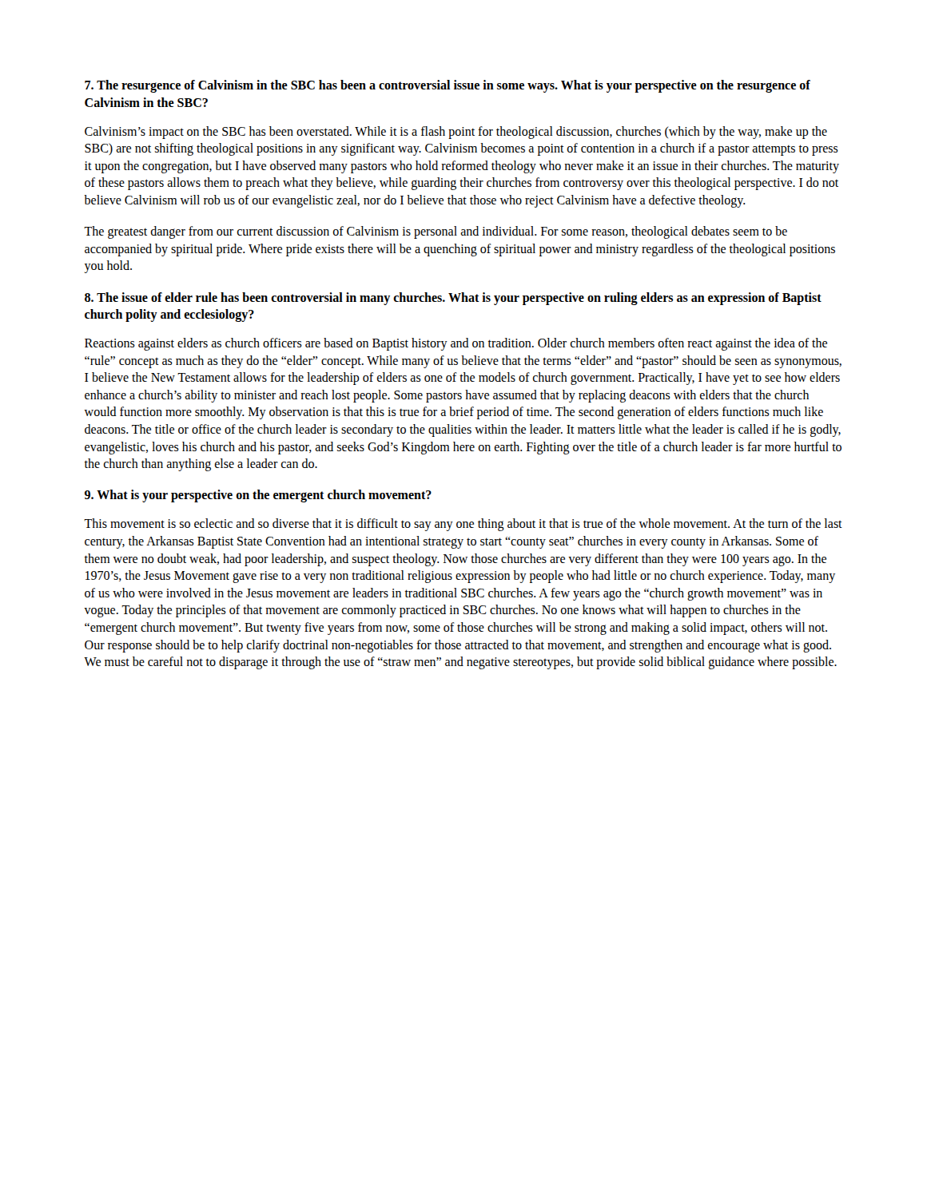7. The resurgence of Calvinism in the SBC has been a controversial issue in some ways. What is your perspective on the resurgence of Calvinism in the SBC?
Calvinism’s impact on the SBC has been overstated. While it is a flash point for theological discussion, churches (which by the way, make up the SBC) are not shifting theological positions in any significant way. Calvinism becomes a point of contention in a church if a pastor attempts to press it upon the congregation, but I have observed many pastors who hold reformed theology who never make it an issue in their churches. The maturity of these pastors allows them to preach what they believe, while guarding their churches from controversy over this theological perspective. I do not believe Calvinism will rob us of our evangelistic zeal, nor do I believe that those who reject Calvinism have a defective theology.
The greatest danger from our current discussion of Calvinism is personal and individual. For some reason, theological debates seem to be accompanied by spiritual pride. Where pride exists there will be a quenching of spiritual power and ministry regardless of the theological positions you hold.
8. The issue of elder rule has been controversial in many churches. What is your perspective on ruling elders as an expression of Baptist church polity and ecclesiology?
Reactions against elders as church officers are based on Baptist history and on tradition. Older church members often react against the idea of the “rule” concept as much as they do the “elder” concept. While many of us believe that the terms “elder” and “pastor” should be seen as synonymous, I believe the New Testament allows for the leadership of elders as one of the models of church government. Practically, I have yet to see how elders enhance a church’s ability to minister and reach lost people. Some pastors have assumed that by replacing deacons with elders that the church would function more smoothly. My observation is that this is true for a brief period of time. The second generation of elders functions much like deacons. The title or office of the church leader is secondary to the qualities within the leader. It matters little what the leader is called if he is godly, evangelistic, loves his church and his pastor, and seeks God’s Kingdom here on earth. Fighting over the title of a church leader is far more hurtful to the church than anything else a leader can do.
9. What is your perspective on the emergent church movement?
This movement is so eclectic and so diverse that it is difficult to say any one thing about it that is true of the whole movement. At the turn of the last century, the Arkansas Baptist State Convention had an intentional strategy to start “county seat” churches in every county in Arkansas. Some of them were no doubt weak, had poor leadership, and suspect theology. Now those churches are very different than they were 100 years ago. In the 1970’s, the Jesus Movement gave rise to a very non traditional religious expression by people who had little or no church experience. Today, many of us who were involved in the Jesus movement are leaders in traditional SBC churches. A few years ago the “church growth movement” was in vogue. Today the principles of that movement are commonly practiced in SBC churches. No one knows what will happen to churches in the “emergent church movement”. But twenty five years from now, some of those churches will be strong and making a solid impact, others will not. Our response should be to help clarify doctrinal non-negotiables for those attracted to that movement, and strengthen and encourage what is good. We must be careful not to disparage it through the use of “straw men” and negative stereotypes, but provide solid biblical guidance where possible.